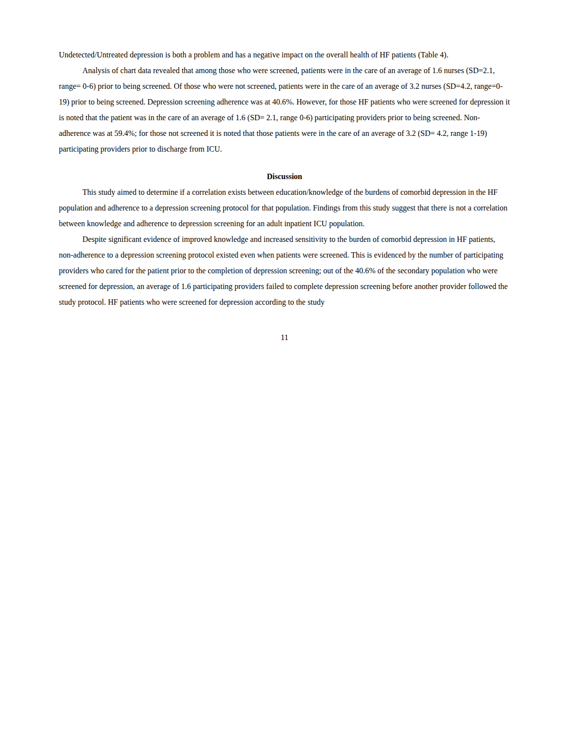Undetected/Untreated depression is both a problem and has a negative impact on the overall health of HF patients (Table 4).
Analysis of chart data revealed that among those who were screened, patients were in the care of an average of 1.6 nurses (SD=2.1, range= 0-6) prior to being screened. Of those who were not screened, patients were in the care of an average of 3.2 nurses (SD=4.2, range=0-19) prior to being screened. Depression screening adherence was at 40.6%. However, for those HF patients who were screened for depression it is noted that the patient was in the care of an average of 1.6 (SD= 2.1, range 0-6) participating providers prior to being screened. Non-adherence was at 59.4%; for those not screened it is noted that those patients were in the care of an average of 3.2 (SD= 4.2, range 1-19) participating providers prior to discharge from ICU.
Discussion
This study aimed to determine if a correlation exists between education/knowledge of the burdens of comorbid depression in the HF population and adherence to a depression screening protocol for that population. Findings from this study suggest that there is not a correlation between knowledge and adherence to depression screening for an adult inpatient ICU population.
Despite significant evidence of improved knowledge and increased sensitivity to the burden of comorbid depression in HF patients, non-adherence to a depression screening protocol existed even when patients were screened. This is evidenced by the number of participating providers who cared for the patient prior to the completion of depression screening; out of the 40.6% of the secondary population who were screened for depression, an average of 1.6 participating providers failed to complete depression screening before another provider followed the study protocol. HF patients who were screened for depression according to the study
11